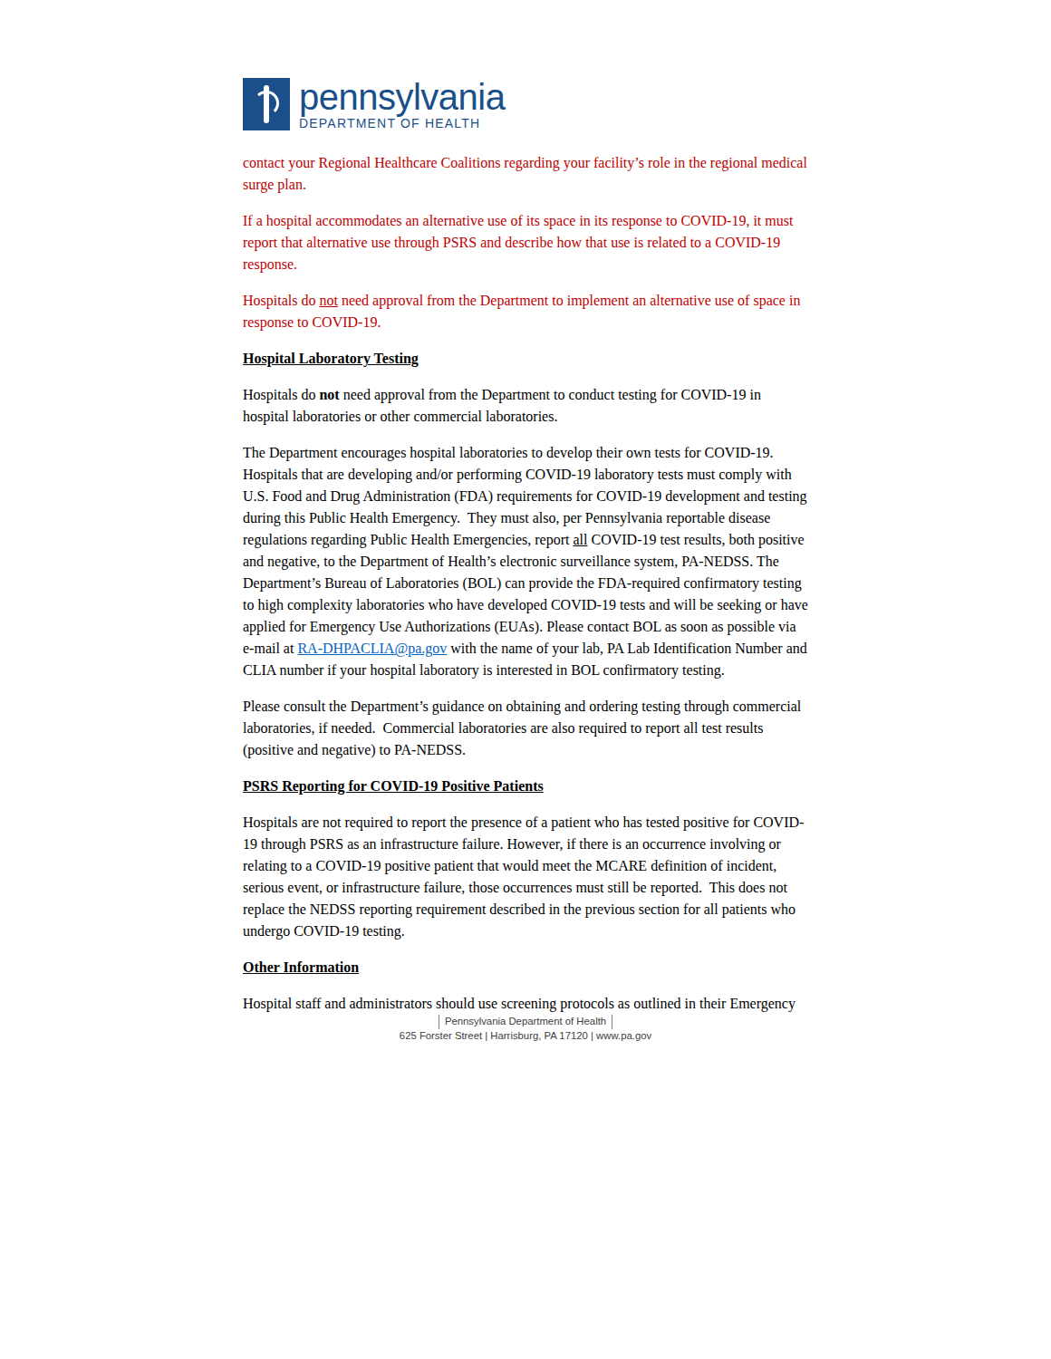pennsylvania DEPARTMENT OF HEALTH
contact your Regional Healthcare Coalitions regarding your facility’s role in the regional medical surge plan.
If a hospital accommodates an alternative use of its space in its response to COVID-19, it must report that alternative use through PSRS and describe how that use is related to a COVID-19 response.
Hospitals do not need approval from the Department to implement an alternative use of space in response to COVID-19.
Hospital Laboratory Testing
Hospitals do not need approval from the Department to conduct testing for COVID-19 in hospital laboratories or other commercial laboratories.
The Department encourages hospital laboratories to develop their own tests for COVID-19. Hospitals that are developing and/or performing COVID-19 laboratory tests must comply with U.S. Food and Drug Administration (FDA) requirements for COVID-19 development and testing during this Public Health Emergency. They must also, per Pennsylvania reportable disease regulations regarding Public Health Emergencies, report all COVID-19 test results, both positive and negative, to the Department of Health’s electronic surveillance system, PA-NEDSS. The Department’s Bureau of Laboratories (BOL) can provide the FDA-required confirmatory testing to high complexity laboratories who have developed COVID-19 tests and will be seeking or have applied for Emergency Use Authorizations (EUAs). Please contact BOL as soon as possible via e-mail at RA-DHPACLIA@pa.gov with the name of your lab, PA Lab Identification Number and CLIA number if your hospital laboratory is interested in BOL confirmatory testing.
Please consult the Department’s guidance on obtaining and ordering testing through commercial laboratories, if needed. Commercial laboratories are also required to report all test results (positive and negative) to PA-NEDSS.
PSRS Reporting for COVID-19 Positive Patients
Hospitals are not required to report the presence of a patient who has tested positive for COVID-19 through PSRS as an infrastructure failure. However, if there is an occurrence involving or relating to a COVID-19 positive patient that would meet the MCARE definition of incident, serious event, or infrastructure failure, those occurrences must still be reported. This does not replace the NEDSS reporting requirement described in the previous section for all patients who undergo COVID-19 testing.
Other Information
Hospital staff and administrators should use screening protocols as outlined in their Emergency
Pennsylvania Department of Health
625 Forster Street | Harrisburg, PA 17120 | www.pa.gov